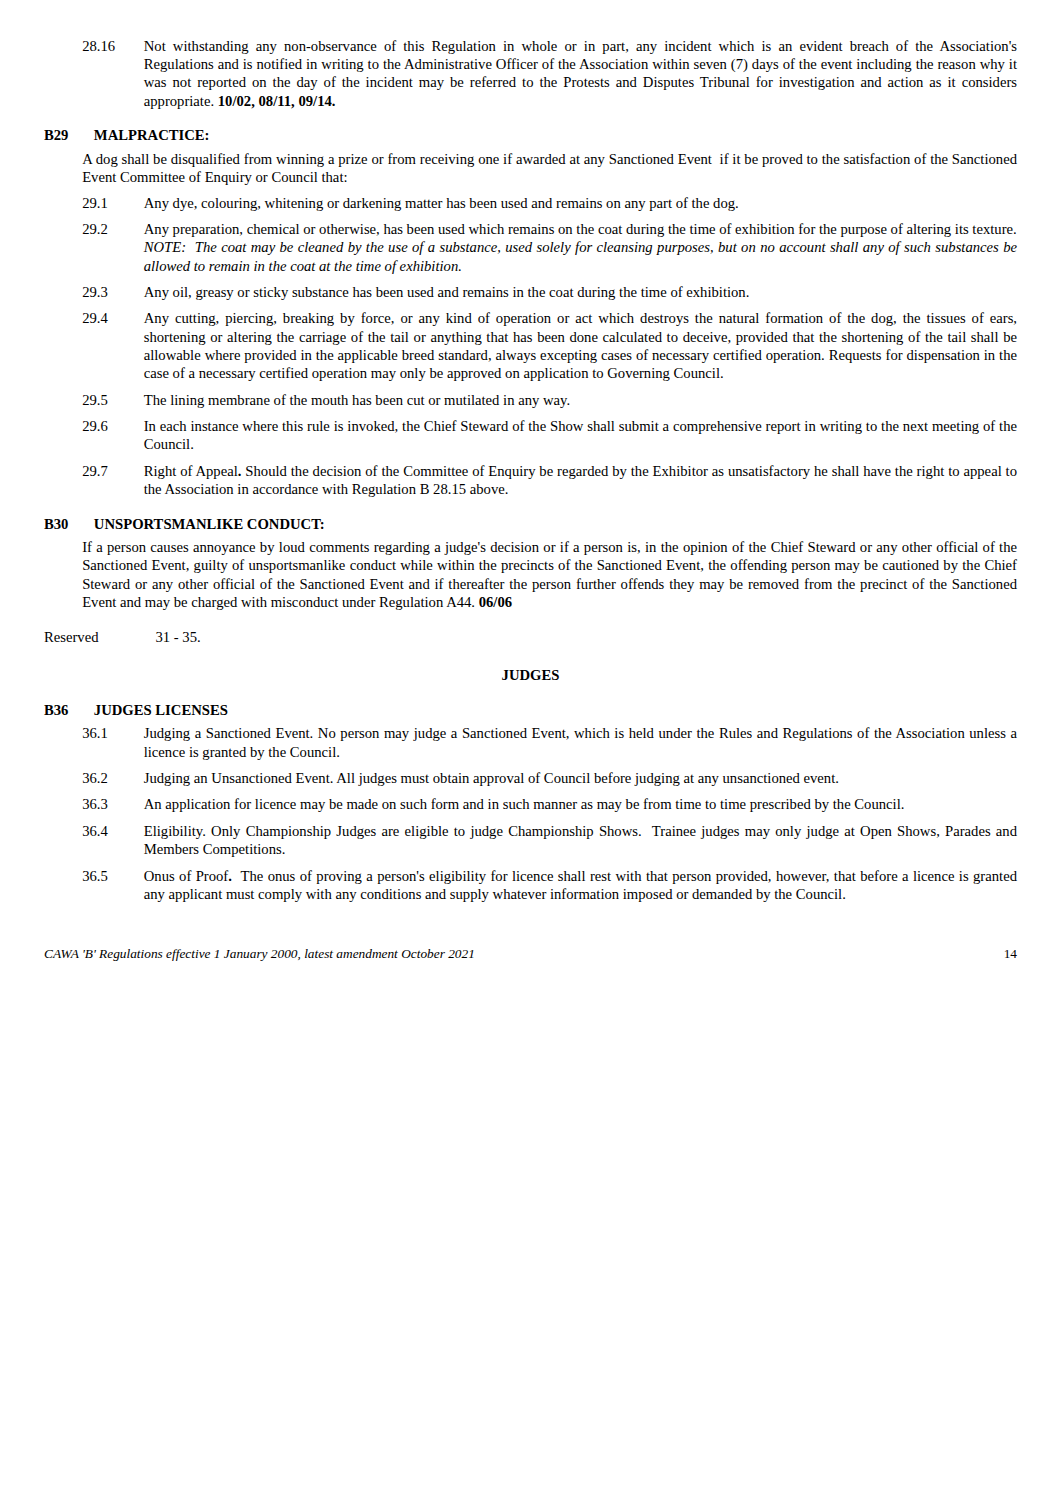28.16
Not withstanding any non-observance of this Regulation in whole or in part, any incident which is an evident breach of the Association's Regulations and is notified in writing to the Administrative Officer of the Association within seven (7) days of the event including the reason why it was not reported on the day of the incident may be referred to the Protests and Disputes Tribunal for investigation and action as it considers appropriate. 10/02, 08/11, 09/14.
B29
MALPRACTICE:
A dog shall be disqualified from winning a prize or from receiving one if awarded at any Sanctioned Event if it be proved to the satisfaction of the Sanctioned Event Committee of Enquiry or Council that:
29.1
Any dye, colouring, whitening or darkening matter has been used and remains on any part of the dog.
29.2
Any preparation, chemical or otherwise, has been used which remains on the coat during the time of exhibition for the purpose of altering its texture.
NOTE: The coat may be cleaned by the use of a substance, used solely for cleansing purposes, but on no account shall any of such substances be allowed to remain in the coat at the time of exhibition.
29.3
Any oil, greasy or sticky substance has been used and remains in the coat during the time of exhibition.
29.4
Any cutting, piercing, breaking by force, or any kind of operation or act which destroys the natural formation of the dog, the tissues of ears, shortening or altering the carriage of the tail or anything that has been done calculated to deceive, provided that the shortening of the tail shall be allowable where provided in the applicable breed standard, always excepting cases of necessary certified operation. Requests for dispensation in the case of a necessary certified operation may only be approved on application to Governing Council.
29.5
The lining membrane of the mouth has been cut or mutilated in any way.
29.6
In each instance where this rule is invoked, the Chief Steward of the Show shall submit a comprehensive report in writing to the next meeting of the Council.
29.7
Right of Appeal. Should the decision of the Committee of Enquiry be regarded by the Exhibitor as unsatisfactory he shall have the right to appeal to the Association in accordance with Regulation B 28.15 above.
B30
UNSPORTSMANLIKE CONDUCT:
If a person causes annoyance by loud comments regarding a judge's decision or if a person is, in the opinion of the Chief Steward or any other official of the Sanctioned Event, guilty of unsportsmanlike conduct while within the precincts of the Sanctioned Event, the offending person may be cautioned by the Chief Steward or any other official of the Sanctioned Event and if thereafter the person further offends they may be removed from the precinct of the Sanctioned Event and may be charged with misconduct under Regulation A44. 06/06
Reserved31 - 35.
JUDGES
B36
JUDGES LICENSES
36.1
Judging a Sanctioned Event. No person may judge a Sanctioned Event, which is held under the Rules and Regulations of the Association unless a licence is granted by the Council.
36.2
Judging an Unsanctioned Event. All judges must obtain approval of Council before judging at any unsanctioned event.
36.3
An application for licence may be made on such form and in such manner as may be from time to time prescribed by the Council.
36.4
Eligibility. Only Championship Judges are eligible to judge Championship Shows. Trainee judges may only judge at Open Shows, Parades and Members Competitions.
36.5
Onus of Proof. The onus of proving a person's eligibility for licence shall rest with that person provided, however, that before a licence is granted any applicant must comply with any conditions and supply whatever information imposed or demanded by the Council.
CAWA 'B' Regulations effective 1 January 2000, latest amendment October 2021
14